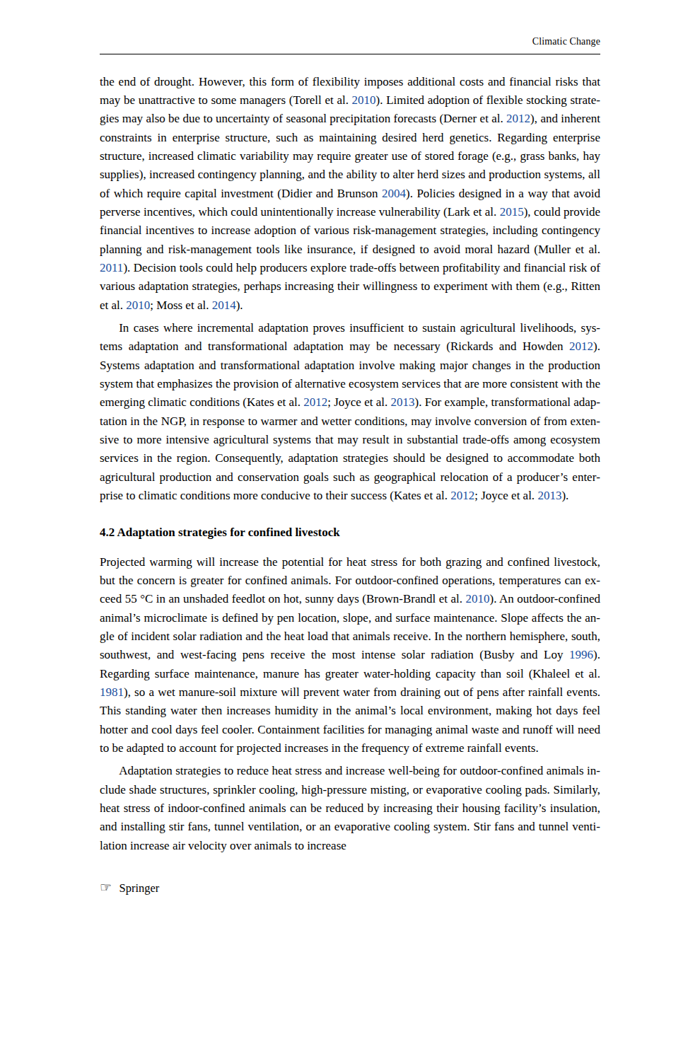Climatic Change
the end of drought. However, this form of flexibility imposes additional costs and financial risks that may be unattractive to some managers (Torell et al. 2010). Limited adoption of flexible stocking strategies may also be due to uncertainty of seasonal precipitation forecasts (Derner et al. 2012), and inherent constraints in enterprise structure, such as maintaining desired herd genetics. Regarding enterprise structure, increased climatic variability may require greater use of stored forage (e.g., grass banks, hay supplies), increased contingency planning, and the ability to alter herd sizes and production systems, all of which require capital investment (Didier and Brunson 2004). Policies designed in a way that avoid perverse incentives, which could unintentionally increase vulnerability (Lark et al. 2015), could provide financial incentives to increase adoption of various risk-management strategies, including contingency planning and risk-management tools like insurance, if designed to avoid moral hazard (Muller et al. 2011). Decision tools could help producers explore trade-offs between profitability and financial risk of various adaptation strategies, perhaps increasing their willingness to experiment with them (e.g., Ritten et al. 2010; Moss et al. 2014).
In cases where incremental adaptation proves insufficient to sustain agricultural livelihoods, systems adaptation and transformational adaptation may be necessary (Rickards and Howden 2012). Systems adaptation and transformational adaptation involve making major changes in the production system that emphasizes the provision of alternative ecosystem services that are more consistent with the emerging climatic conditions (Kates et al. 2012; Joyce et al. 2013). For example, transformational adaptation in the NGP, in response to warmer and wetter conditions, may involve conversion of from extensive to more intensive agricultural systems that may result in substantial trade-offs among ecosystem services in the region. Consequently, adaptation strategies should be designed to accommodate both agricultural production and conservation goals such as geographical relocation of a producer’s enterprise to climatic conditions more conducive to their success (Kates et al. 2012; Joyce et al. 2013).
4.2 Adaptation strategies for confined livestock
Projected warming will increase the potential for heat stress for both grazing and confined livestock, but the concern is greater for confined animals. For outdoor-confined operations, temperatures can exceed 55 °C in an unshaded feedlot on hot, sunny days (Brown-Brandl et al. 2010). An outdoor-confined animal’s microclimate is defined by pen location, slope, and surface maintenance. Slope affects the angle of incident solar radiation and the heat load that animals receive. In the northern hemisphere, south, southwest, and west-facing pens receive the most intense solar radiation (Busby and Loy 1996). Regarding surface maintenance, manure has greater water-holding capacity than soil (Khaleel et al. 1981), so a wet manure-soil mixture will prevent water from draining out of pens after rainfall events. This standing water then increases humidity in the animal’s local environment, making hot days feel hotter and cool days feel cooler. Containment facilities for managing animal waste and runoff will need to be adapted to account for projected increases in the frequency of extreme rainfall events.
Adaptation strategies to reduce heat stress and increase well-being for outdoor-confined animals include shade structures, sprinkler cooling, high-pressure misting, or evaporative cooling pads. Similarly, heat stress of indoor-confined animals can be reduced by increasing their housing facility’s insulation, and installing stir fans, tunnel ventilation, or an evaporative cooling system. Stir fans and tunnel ventilation increase air velocity over animals to increase
☞ Springer